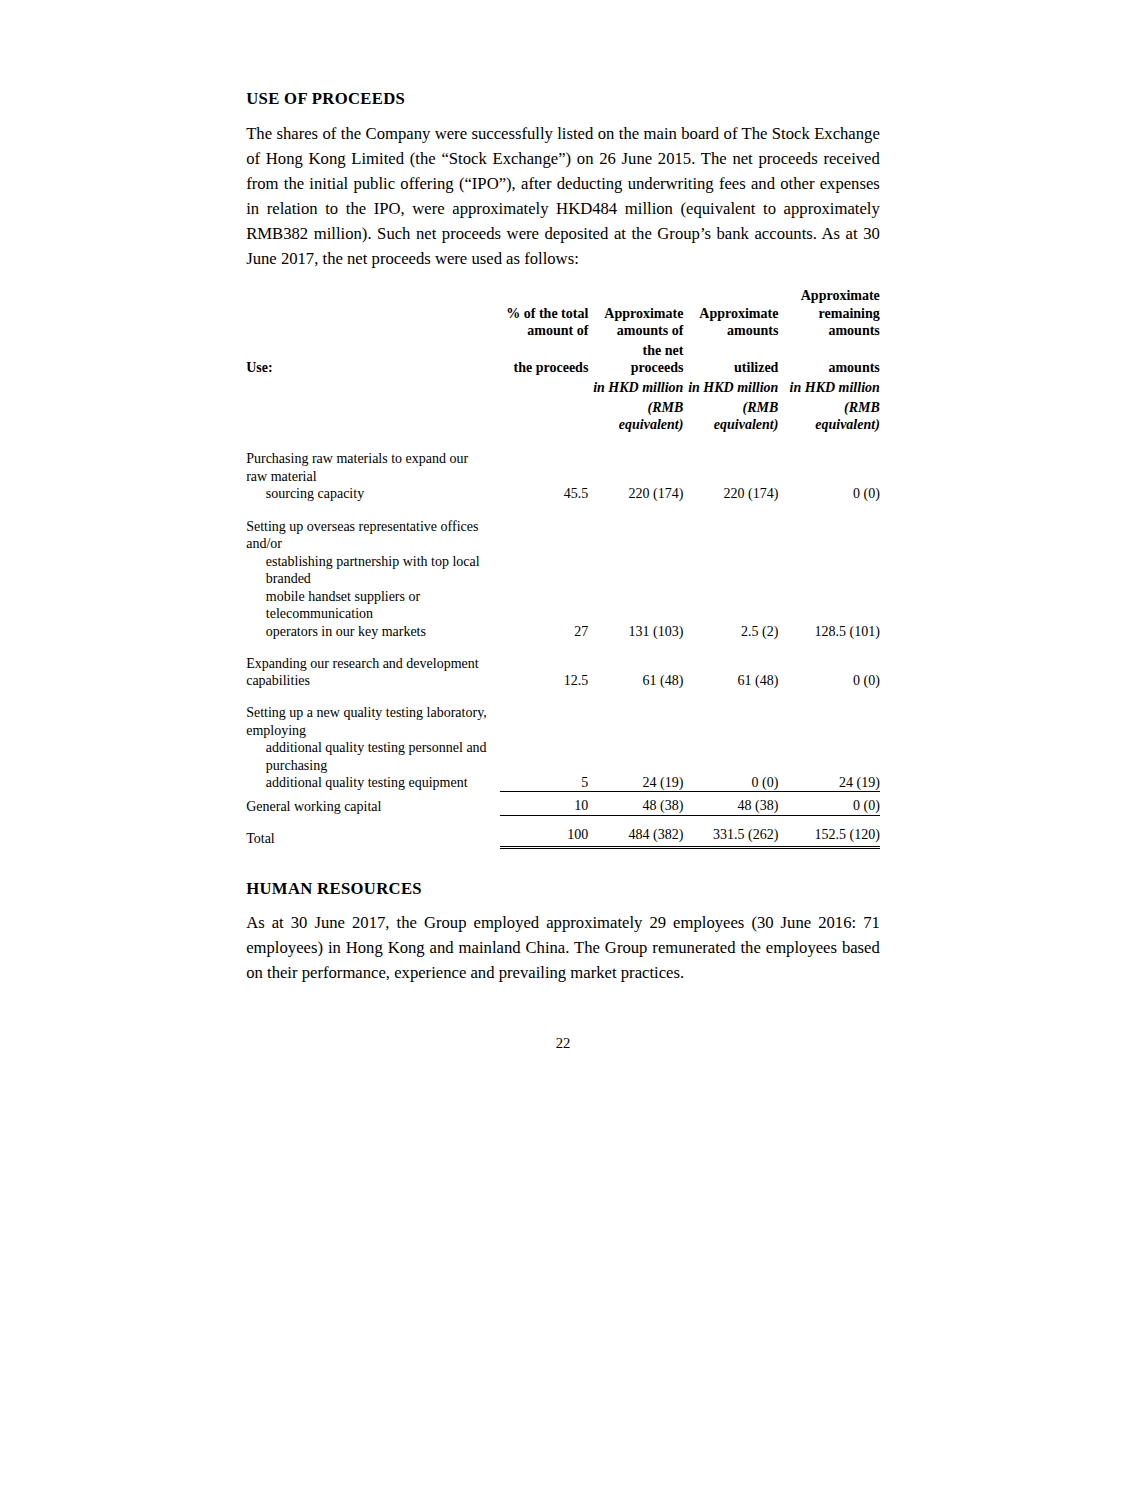USE OF PROCEEDS
The shares of the Company were successfully listed on the main board of The Stock Exchange of Hong Kong Limited (the “Stock Exchange”) on 26 June 2015. The net proceeds received from the initial public offering (“IPO”), after deducting underwriting fees and other expenses in relation to the IPO, were approximately HKD484 million (equivalent to approximately RMB382 million). Such net proceeds were deposited at the Group’s bank accounts. As at 30 June 2017, the net proceeds were used as follows:
| | % of the total amount of | Approximate amounts of | Approximate amounts | Approximate remaining amounts |
| --- | --- | --- | --- | --- |
| Use: | the proceeds | the net proceeds | utilized | amounts |
| | | in HKD million | in HKD million | in HKD million |
| | | (RMB equivalent) | (RMB equivalent) | (RMB equivalent) |
| Purchasing raw materials to expand our raw material sourcing capacity | 45.5 | 220 (174) | 220 (174) | 0 (0) |
| Setting up overseas representative offices and/or establishing partnership with top local branded mobile handset suppliers or telecommunication operators in our key markets | 27 | 131 (103) | 2.5 (2) | 128.5 (101) |
| Expanding our research and development capabilities | 12.5 | 61 (48) | 61 (48) | 0 (0) |
| Setting up a new quality testing laboratory, employing additional quality testing personnel and purchasing additional quality testing equipment | 5 | 24 (19) | 0 (0) | 24 (19) |
| General working capital | 10 | 48 (38) | 48 (38) | 0 (0) |
| Total | 100 | 484 (382) | 331.5 (262) | 152.5 (120) |
HUMAN RESOURCES
As at 30 June 2017, the Group employed approximately 29 employees (30 June 2016: 71 employees) in Hong Kong and mainland China. The Group remunerated the employees based on their performance, experience and prevailing market practices.
22